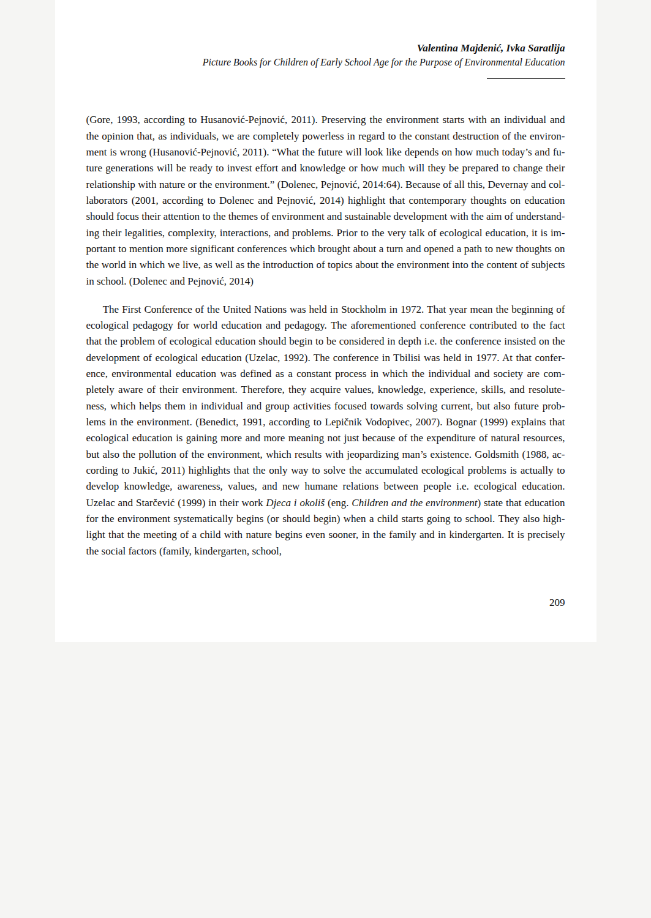Valentina Majdenić, Ivka Saratlija
Picture Books for Children of Early School Age for the Purpose of Environmental Education
(Gore, 1993, according to Husanović-Pejnović, 2011). Preserving the environment starts with an individual and the opinion that, as individuals, we are completely powerless in regard to the constant destruction of the environment is wrong (Husanović-Pejnović, 2011). “What the future will look like depends on how much today’s and future generations will be ready to invest effort and knowledge or how much will they be prepared to change their relationship with nature or the environment.” (Dolenec, Pejnović, 2014:64). Because of all this, Devernay and collaborators (2001, according to Dolenec and Pejnović, 2014) highlight that contemporary thoughts on education should focus their attention to the themes of environment and sustainable development with the aim of understanding their legalities, complexity, interactions, and problems. Prior to the very talk of ecological education, it is important to mention more significant conferences which brought about a turn and opened a path to new thoughts on the world in which we live, as well as the introduction of topics about the environment into the content of subjects in school. (Dolenec and Pejnović, 2014)
The First Conference of the United Nations was held in Stockholm in 1972. That year mean the beginning of ecological pedagogy for world education and pedagogy. The aforementioned conference contributed to the fact that the problem of ecological education should begin to be considered in depth i.e. the conference insisted on the development of ecological education (Uzelac, 1992). The conference in Tbilisi was held in 1977. At that conference, environmental education was defined as a constant process in which the individual and society are completely aware of their environment. Therefore, they acquire values, knowledge, experience, skills, and resoluteness, which helps them in individual and group activities focused towards solving current, but also future problems in the environment. (Benedict, 1991, according to Lepičnik Vodopivec, 2007). Bognar (1999) explains that ecological education is gaining more and more meaning not just because of the expenditure of natural resources, but also the pollution of the environment, which results with jeopardizing man’s existence. Goldsmith (1988, according to Jukić, 2011) highlights that the only way to solve the accumulated ecological problems is actually to develop knowledge, awareness, values, and new humane relations between people i.e. ecological education. Uzelac and Starčević (1999) in their work Djeca i okoliš (eng. Children and the environment) state that education for the environment systematically begins (or should begin) when a child starts going to school. They also highlight that the meeting of a child with nature begins even sooner, in the family and in kindergarten. It is precisely the social factors (family, kindergarten, school,
209